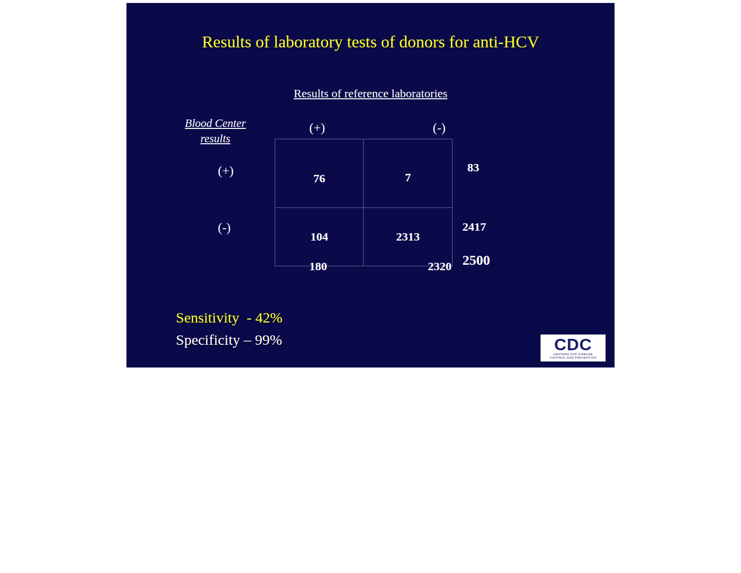Results of laboratory tests of donors for anti-HCV
Results of reference laboratories
Blood Center
results
(+)
(-)
(+)
(-)
| 76 | 7 |
| 104 | 2313 |
83
2417
180
2320
2500
Sensitivity - 42%
Specificity – 99%
CDC
Centers for Disease
Control and Prevention